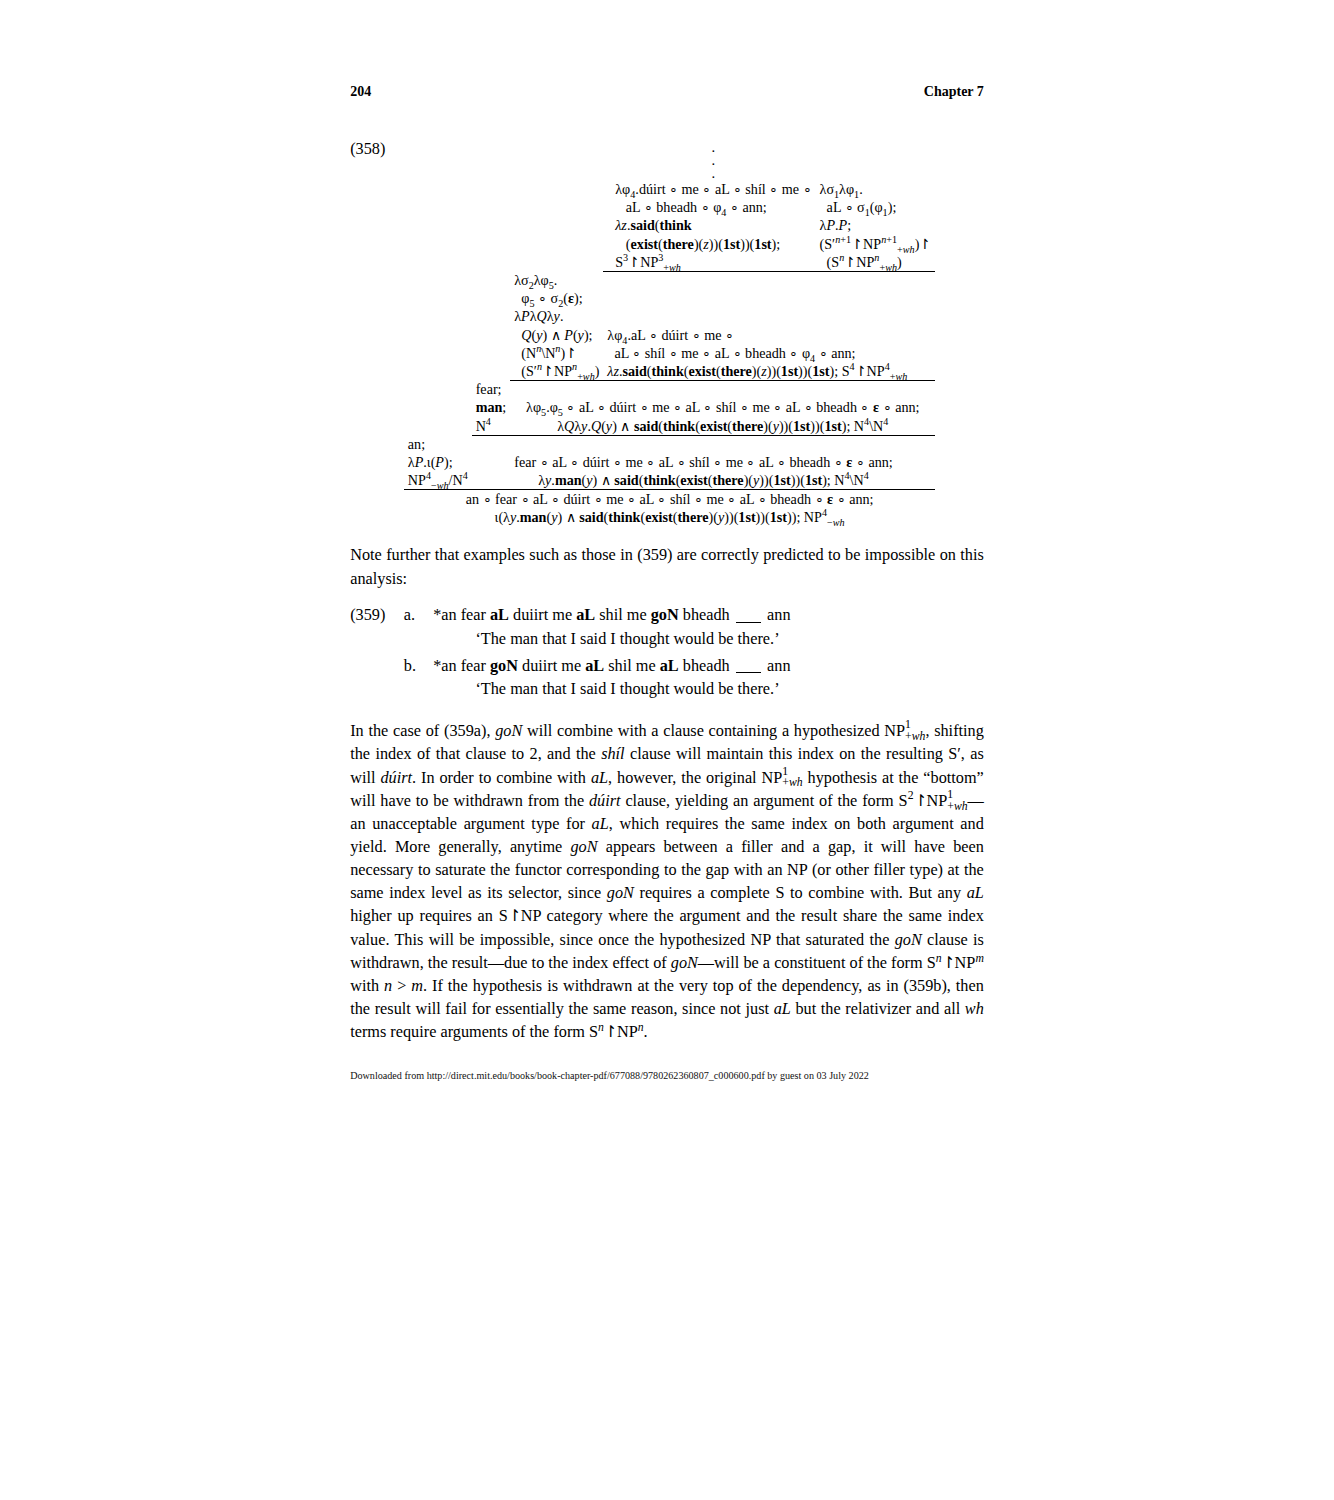204 Chapter 7
(358)
| | | | | . . . | |
| | | | | λφ 4 .dúirt ∘ me ∘ aL ∘ shíl ∘ me ∘ aL ∘ bheadh ∘ φ 4 ∘ ann; λz . said ( think ( exist ( there )( z ))( 1st ))( 1st ); S 3 ↾NP 3 + wh | λσ 1 λφ 1 . aL ∘ σ 1 (φ 1 ); λ P . P ; (S′ n +1 ↾NP n +1 + wh )↾ (S n ↾NP n + wh ) |
| | | λσ 2 λφ 5 . φ 5 ∘ σ 2 ( ε ); λ P λ Q λ y . Q ( y ) ∧ P ( y ); (N n \N n )↾ (S′ n ↾NP n + wh ) | λφ 4 .aL ∘ dúirt ∘ me ∘ aL ∘ shíl ∘ me ∘ aL ∘ bheadh ∘ φ 4 ∘ ann; λz . said ( think ( exist ( there )( z ))( 1st ))( 1st ); S 4 ↾NP 4 + wh |
| | fear; man ; N 4 | λφ 5 .φ 5 ∘ aL ∘ dúirt ∘ me ∘ aL ∘ shíl ∘ me ∘ aL ∘ bheadh ∘ ε ∘ ann; λ Q λ y . Q ( y ) ∧ said ( think ( exist ( there )( y ))( 1st ))( 1st ); N 4 \N 4 |
| an; λ P .ι( P ); NP 4 − wh /N 4 | fear ∘ aL ∘ dúirt ∘ me ∘ aL ∘ shíl ∘ me ∘ aL ∘ bheadh ∘ ε ∘ ann; λ y . man ( y ) ∧ said ( think ( exist ( there )( y ))( 1st ))( 1st ); N 4 \N 4 |
| an ∘ fear ∘ aL ∘ dúirt ∘ me ∘ aL ∘ shíl ∘ me ∘ aL ∘ bheadh ∘ ε ∘ ann; ι(λ y . man ( y ) ∧ said ( think ( exist ( there )( y ))( 1st ))( 1st )); NP 4 − wh |
Note further that examples such as those in (359) are correctly predicted to be impossible on this analysis:
(359)
a.
*an fear aL duiirt me aL shil me goN bheadh ann
‘The man that I said I thought would be there.’
b.
*an fear goN duiirt me aL shil me aL bheadh ann
‘The man that I said I thought would be there.’
In the case of (359a), goN will combine with a clause containing a hypothesized NP1+wh, shifting the index of that clause to 2, and the shíl clause will maintain this index on the resulting S′, as will dúirt. In order to combine with aL, however, the original NP1+wh hypothesis at the “bottom” will have to be withdrawn from the dúirt clause, yielding an argument of the form S2↾NP1+wh—an unacceptable argument type for aL, which requires the same index on both argument and yield. More generally, anytime goN appears between a filler and a gap, it will have been necessary to saturate the functor corresponding to the gap with an NP (or other filler type) at the same index level as its selector, since goN requires a complete S to combine with. But any aL higher up requires an S↾NP category where the argument and the result share the same index value. This will be impossible, since once the hypothesized NP that saturated the goN clause is withdrawn, the result—due to the index effect of goN—will be a constituent of the form Sn↾NPm with n > m. If the hypothesis is withdrawn at the very top of the dependency, as in (359b), then the result will fail for essentially the same reason, since not just aL but the relativizer and all wh terms require arguments of the form Sn↾NPn.
Downloaded from http://direct.mit.edu/books/book-chapter-pdf/677088/9780262360807_c000600.pdf by guest on 03 July 2022